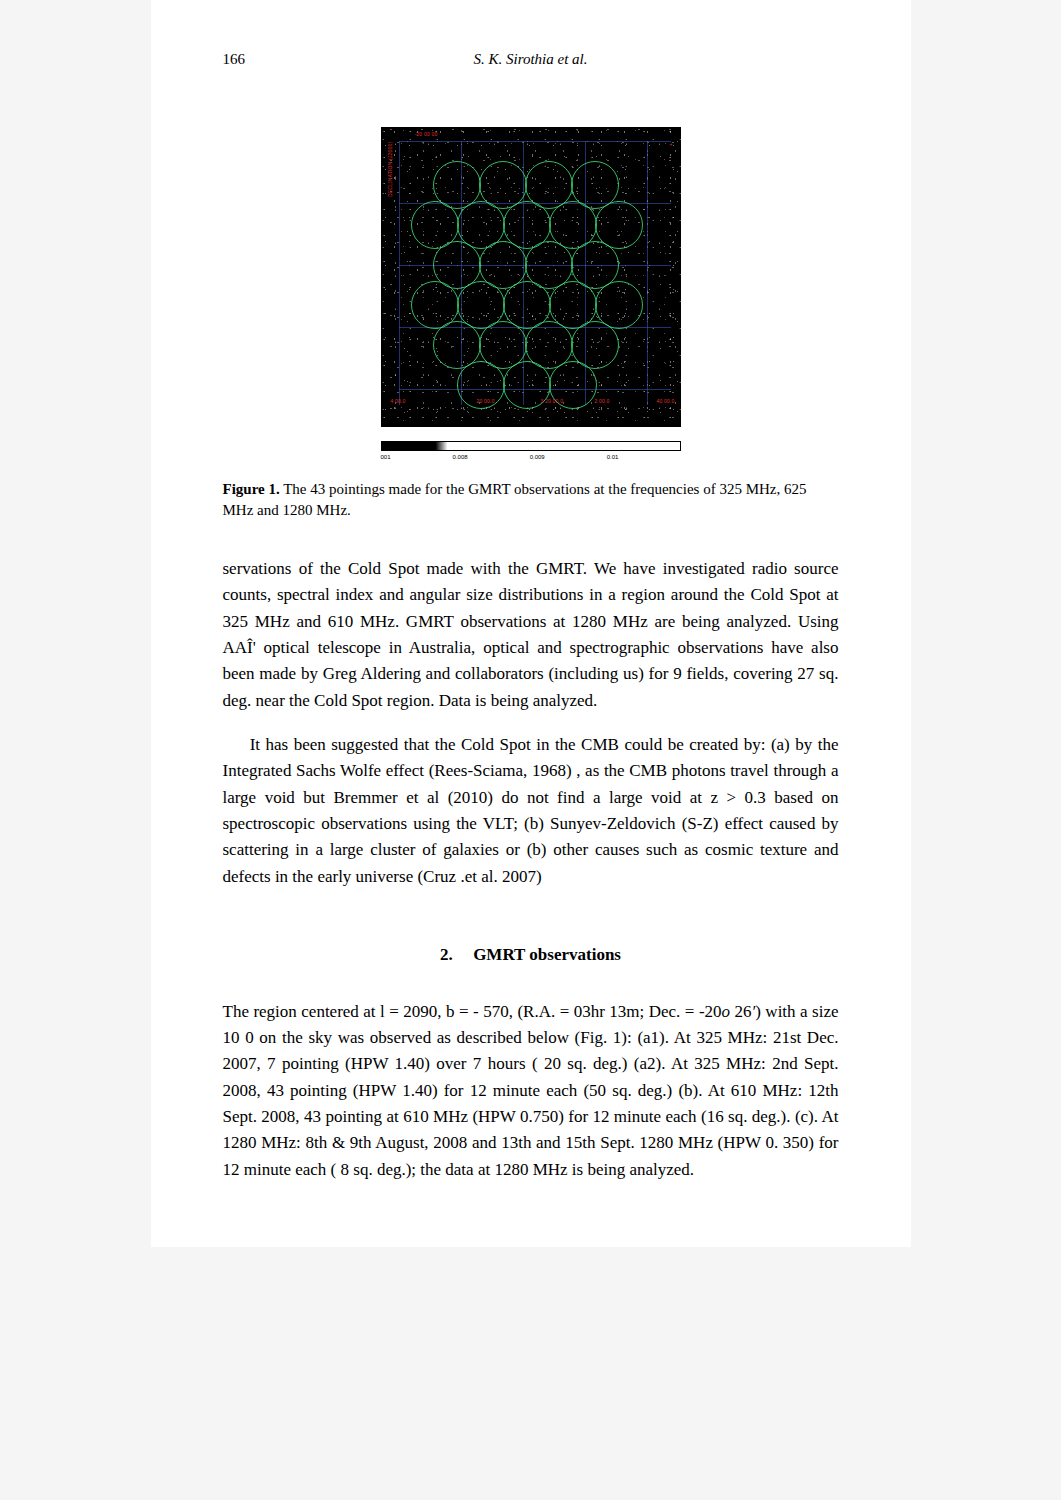166 S. K. Sirothia et al.
-20 00 00 + DECLINATION (J2000) 4 00.0 20 00.0 3 20 00.0 2 00.0 40 00.0
0010.0080.0090.01
Figure 1. The 43 pointings made for the GMRT observations at the frequencies of 325 MHz, 625 MHz and 1280 MHz.
servations of the Cold Spot made with the GMRT. We have investigated radio source counts, spectral index and angular size distributions in a region around the Cold Spot at 325 MHz and 610 MHz. GMRT observations at 1280 MHz are being analyzed. Using AAÎ' optical telescope in Australia, optical and spectrographic observations have also been made by Greg Aldering and collaborators (including us) for 9 fields, covering 27 sq. deg. near the Cold Spot region. Data is being analyzed.
It has been suggested that the Cold Spot in the CMB could be created by: (a) by the Integrated Sachs Wolfe effect (Rees-Sciama, 1968) , as the CMB photons travel through a large void but Bremmer et al (2010) do not find a large void at z > 0.3 based on spectroscopic observations using the VLT; (b) Sunyev-Zeldovich (S-Z) effect caused by scattering in a large cluster of galaxies or (b) other causes such as cosmic texture and defects in the early universe (Cruz .et al. 2007)
2. GMRT observations
The region centered at l = 2090, b = - 570, (R.A. = 03hr 13m; Dec. = -20o 26′) with a size 10 0 on the sky was observed as described below (Fig. 1): (a1). At 325 MHz: 21st Dec. 2007, 7 pointing (HPW 1.40) over 7 hours ( 20 sq. deg.) (a2). At 325 MHz: 2nd Sept. 2008, 43 pointing (HPW 1.40) for 12 minute each (50 sq. deg.) (b). At 610 MHz: 12th Sept. 2008, 43 pointing at 610 MHz (HPW 0.750) for 12 minute each (16 sq. deg.). (c). At 1280 MHz: 8th & 9th August, 2008 and 13th and 15th Sept. 1280 MHz (HPW 0. 350) for 12 minute each ( 8 sq. deg.); the data at 1280 MHz is being analyzed.